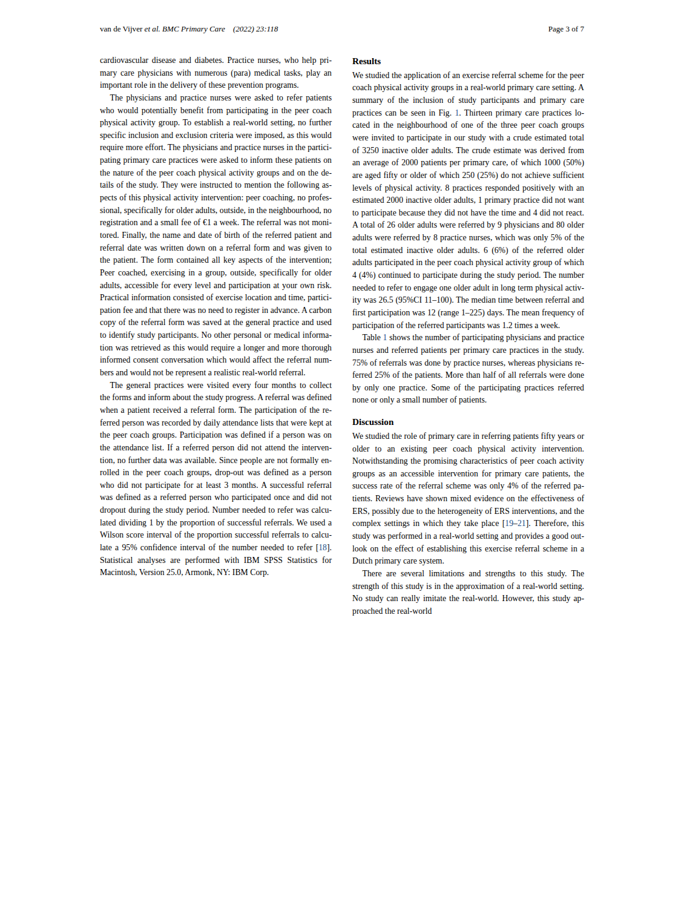van de Vijver et al. BMC Primary Care (2022) 23:118
Page 3 of 7
cardiovascular disease and diabetes. Practice nurses, who help primary care physicians with numerous (para) medical tasks, play an important role in the delivery of these prevention programs.
The physicians and practice nurses were asked to refer patients who would potentially benefit from participating in the peer coach physical activity group. To establish a real-world setting, no further specific inclusion and exclusion criteria were imposed, as this would require more effort. The physicians and practice nurses in the participating primary care practices were asked to inform these patients on the nature of the peer coach physical activity groups and on the details of the study. They were instructed to mention the following aspects of this physical activity intervention: peer coaching, no professional, specifically for older adults, outside, in the neighbourhood, no registration and a small fee of €1 a week. The referral was not monitored. Finally, the name and date of birth of the referred patient and referral date was written down on a referral form and was given to the patient. The form contained all key aspects of the intervention; Peer coached, exercising in a group, outside, specifically for older adults, accessible for every level and participation at your own risk. Practical information consisted of exercise location and time, participation fee and that there was no need to register in advance. A carbon copy of the referral form was saved at the general practice and used to identify study participants. No other personal or medical information was retrieved as this would require a longer and more thorough informed consent conversation which would affect the referral numbers and would not be represent a realistic real-world referral.
The general practices were visited every four months to collect the forms and inform about the study progress. A referral was defined when a patient received a referral form. The participation of the referred person was recorded by daily attendance lists that were kept at the peer coach groups. Participation was defined if a person was on the attendance list. If a referred person did not attend the intervention, no further data was available. Since people are not formally enrolled in the peer coach groups, drop-out was defined as a person who did not participate for at least 3 months. A successful referral was defined as a referred person who participated once and did not dropout during the study period. Number needed to refer was calculated dividing 1 by the proportion of successful referrals. We used a Wilson score interval of the proportion successful referrals to calculate a 95% confidence interval of the number needed to refer [18]. Statistical analyses are performed with IBM SPSS Statistics for Macintosh, Version 25.0, Armonk, NY: IBM Corp.
Results
We studied the application of an exercise referral scheme for the peer coach physical activity groups in a real-world primary care setting. A summary of the inclusion of study participants and primary care practices can be seen in Fig. 1. Thirteen primary care practices located in the neighbourhood of one of the three peer coach groups were invited to participate in our study with a crude estimated total of 3250 inactive older adults. The crude estimate was derived from an average of 2000 patients per primary care, of which 1000 (50%) are aged fifty or older of which 250 (25%) do not achieve sufficient levels of physical activity. 8 practices responded positively with an estimated 2000 inactive older adults, 1 primary practice did not want to participate because they did not have the time and 4 did not react. A total of 26 older adults were referred by 9 physicians and 80 older adults were referred by 8 practice nurses, which was only 5% of the total estimated inactive older adults. 6 (6%) of the referred older adults participated in the peer coach physical activity group of which 4 (4%) continued to participate during the study period. The number needed to refer to engage one older adult in long term physical activity was 26.5 (95%CI 11–100). The median time between referral and first participation was 12 (range 1–225) days. The mean frequency of participation of the referred participants was 1.2 times a week.
Table 1 shows the number of participating physicians and practice nurses and referred patients per primary care practices in the study. 75% of referrals was done by practice nurses, whereas physicians referred 25% of the patients. More than half of all referrals were done by only one practice. Some of the participating practices referred none or only a small number of patients.
Discussion
We studied the role of primary care in referring patients fifty years or older to an existing peer coach physical activity intervention. Notwithstanding the promising characteristics of peer coach activity groups as an accessible intervention for primary care patients, the success rate of the referral scheme was only 4% of the referred patients. Reviews have shown mixed evidence on the effectiveness of ERS, possibly due to the heterogeneity of ERS interventions, and the complex settings in which they take place [19–21]. Therefore, this study was performed in a real-world setting and provides a good outlook on the effect of establishing this exercise referral scheme in a Dutch primary care system.
There are several limitations and strengths to this study. The strength of this study is in the approximation of a real-world setting. No study can really imitate the real-world. However, this study approached the real-world